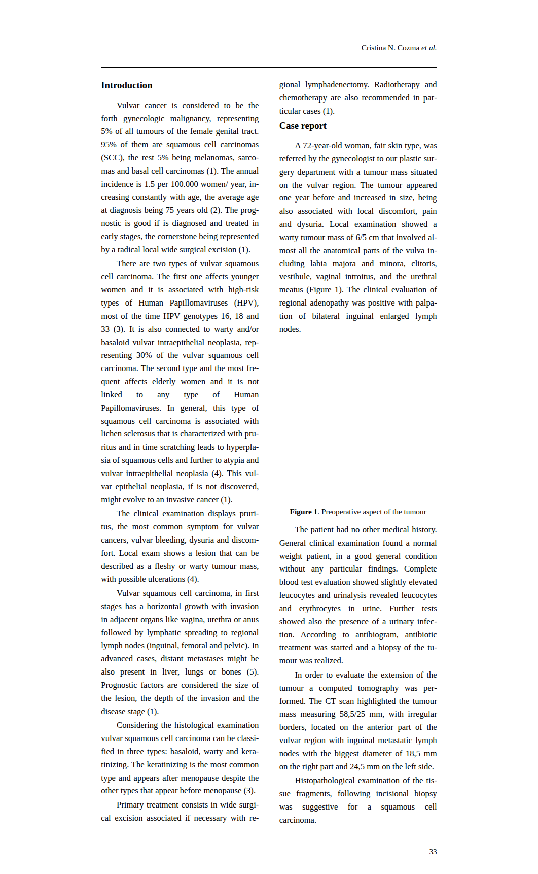Cristina N. Cozma et al.
Introduction
Vulvar cancer is considered to be the forth gynecologic malignancy, representing 5% of all tumours of the female genital tract. 95% of them are squamous cell carcinomas (SCC), the rest 5% being melanomas, sarcomas and basal cell carcinomas (1). The annual incidence is 1.5 per 100.000 women/ year, increasing constantly with age, the average age at diagnosis being 75 years old (2). The prognostic is good if is diagnosed and treated in early stages, the cornerstone being represented by a radical local wide surgical excision (1).
There are two types of vulvar squamous cell carcinoma. The first one affects younger women and it is associated with high-risk types of Human Papillomaviruses (HPV), most of the time HPV genotypes 16, 18 and 33 (3). It is also connected to warty and/or basaloid vulvar intraepithelial neoplasia, representing 30% of the vulvar squamous cell carcinoma. The second type and the most frequent affects elderly women and it is not linked to any type of Human Papillomaviruses. In general, this type of squamous cell carcinoma is associated with lichen sclerosus that is characterized with pruritus and in time scratching leads to hyperplasia of squamous cells and further to atypia and vulvar intraepithelial neoplasia (4). This vulvar epithelial neoplasia, if is not discovered, might evolve to an invasive cancer (1).
The clinical examination displays pruritus, the most common symptom for vulvar cancers, vulvar bleeding, dysuria and discomfort. Local exam shows a lesion that can be described as a fleshy or warty tumour mass, with possible ulcerations (4).
Vulvar squamous cell carcinoma, in first stages has a horizontal growth with invasion in adjacent organs like vagina, urethra or anus followed by lymphatic spreading to regional lymph nodes (inguinal, femoral and pelvic). In advanced cases, distant metastases might be also present in liver, lungs or bones (5). Prognostic factors are considered the size of the lesion, the depth of the invasion and the disease stage (1).
Considering the histological examination vulvar squamous cell carcinoma can be classified in three types: basaloid, warty and keratinizing. The keratinizing is the most common type and appears after menopause despite the other types that appear before menopause (3).
Primary treatment consists in wide surgical excision associated if necessary with regional lymphadenectomy. Radiotherapy and chemotherapy are also recommended in particular cases (1).
Case report
A 72-year-old woman, fair skin type, was referred by the gynecologist to our plastic surgery department with a tumour mass situated on the vulvar region. The tumour appeared one year before and increased in size, being also associated with local discomfort, pain and dysuria. Local examination showed a warty tumour mass of 6/5 cm that involved almost all the anatomical parts of the vulva including labia majora and minora, clitoris, vestibule, vaginal introitus, and the urethral meatus (Figure 1). The clinical evaluation of regional adenopathy was positive with palpation of bilateral inguinal enlarged lymph nodes.
Figure 1. Preoperative aspect of the tumour
The patient had no other medical history. General clinical examination found a normal weight patient, in a good general condition without any particular findings. Complete blood test evaluation showed slightly elevated leucocytes and urinalysis revealed leucocytes and erythrocytes in urine. Further tests showed also the presence of a urinary infection. According to antibiogram, antibiotic treatment was started and a biopsy of the tumour was realized.
In order to evaluate the extension of the tumour a computed tomography was performed. The CT scan highlighted the tumour mass measuring 58,5/25 mm, with irregular borders, located on the anterior part of the vulvar region with inguinal metastatic lymph nodes with the biggest diameter of 18,5 mm on the right part and 24,5 mm on the left side.
Histopathological examination of the tissue fragments, following incisional biopsy was suggestive for a squamous cell carcinoma.
33